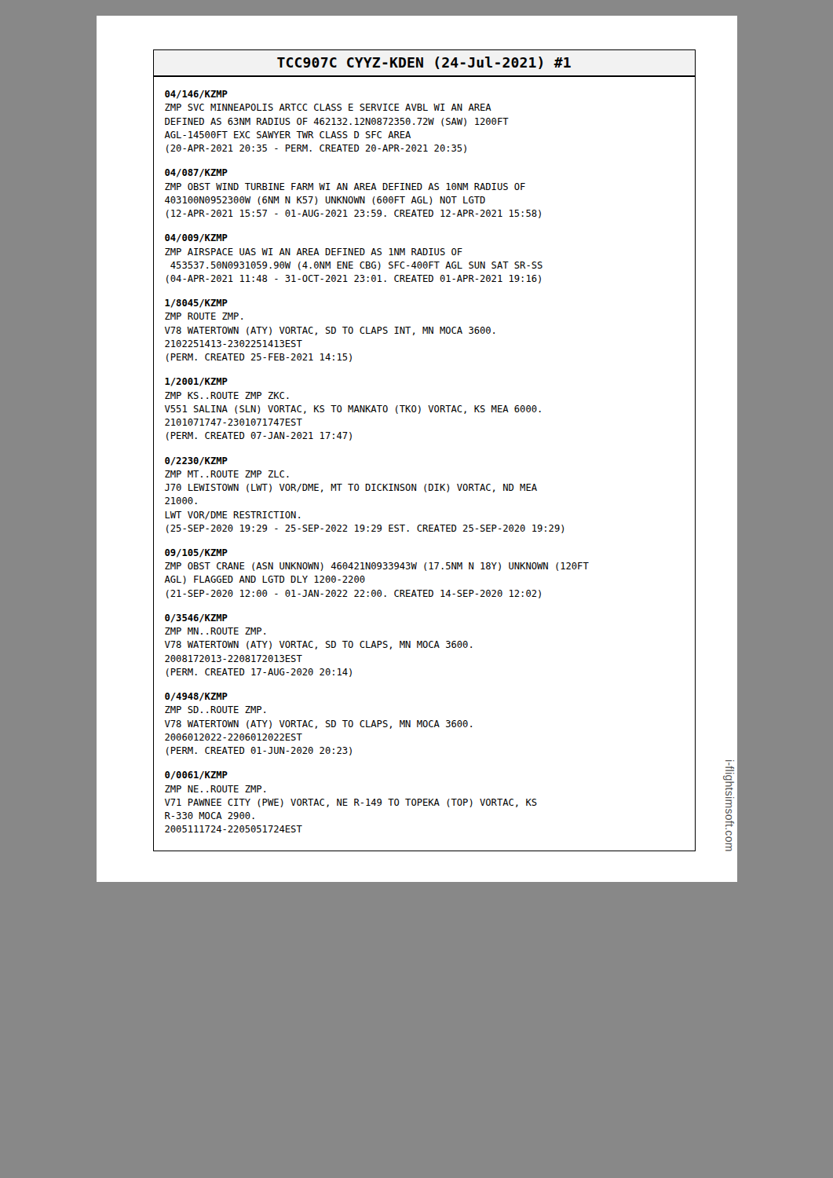TCC907C CYYZ-KDEN (24-Jul-2021) #1
04/146/KZMP ZMP SVC MINNEAPOLIS ARTCC CLASS E SERVICE AVBL WI AN AREA DEFINED AS 63NM RADIUS OF 462132.12N0872350.72W (SAW) 1200FT AGL-14500FT EXC SAWYER TWR CLASS D SFC AREA (20-APR-2021 20:35 - PERM. CREATED 20-APR-2021 20:35)
04/087/KZMP ZMP OBST WIND TURBINE FARM WI AN AREA DEFINED AS 10NM RADIUS OF 403100N0952300W (6NM N K57) UNKNOWN (600FT AGL) NOT LGTD (12-APR-2021 15:57 - 01-AUG-2021 23:59. CREATED 12-APR-2021 15:58)
04/009/KZMP ZMP AIRSPACE UAS WI AN AREA DEFINED AS 1NM RADIUS OF 453537.50N0931059.90W (4.0NM ENE CBG) SFC-400FT AGL SUN SAT SR-SS (04-APR-2021 11:48 - 31-OCT-2021 23:01. CREATED 01-APR-2021 19:16)
1/8045/KZMP ZMP ROUTE ZMP. V78 WATERTOWN (ATY) VORTAC, SD TO CLAPS INT, MN MOCA 3600. 2102251413-2302251413EST (PERM. CREATED 25-FEB-2021 14:15)
1/2001/KZMP ZMP KS..ROUTE ZMP ZKC. V551 SALINA (SLN) VORTAC, KS TO MANKATO (TKO) VORTAC, KS MEA 6000. 2101071747-2301071747EST (PERM. CREATED 07-JAN-2021 17:47)
0/2230/KZMP ZMP MT..ROUTE ZMP ZLC. J70 LEWISTOWN (LWT) VOR/DME, MT TO DICKINSON (DIK) VORTAC, ND MEA 21000. LWT VOR/DME RESTRICTION. (25-SEP-2020 19:29 - 25-SEP-2022 19:29 EST. CREATED 25-SEP-2020 19:29)
09/105/KZMP ZMP OBST CRANE (ASN UNKNOWN) 460421N0933943W (17.5NM N 18Y) UNKNOWN (120FT AGL) FLAGGED AND LGTD DLY 1200-2200 (21-SEP-2020 12:00 - 01-JAN-2022 22:00. CREATED 14-SEP-2020 12:02)
0/3546/KZMP ZMP MN..ROUTE ZMP. V78 WATERTOWN (ATY) VORTAC, SD TO CLAPS, MN MOCA 3600. 2008172013-2208172013EST (PERM. CREATED 17-AUG-2020 20:14)
0/4948/KZMP ZMP SD..ROUTE ZMP. V78 WATERTOWN (ATY) VORTAC, SD TO CLAPS, MN MOCA 3600. 2006012022-2206012022EST (PERM. CREATED 01-JUN-2020 20:23)
0/0061/KZMP ZMP NE..ROUTE ZMP. V71 PAWNEE CITY (PWE) VORTAC, NE R-149 TO TOPEKA (TOP) VORTAC, KS R-330 MOCA 2900. 2005111724-2205051724EST
i-flightsimsoft.com